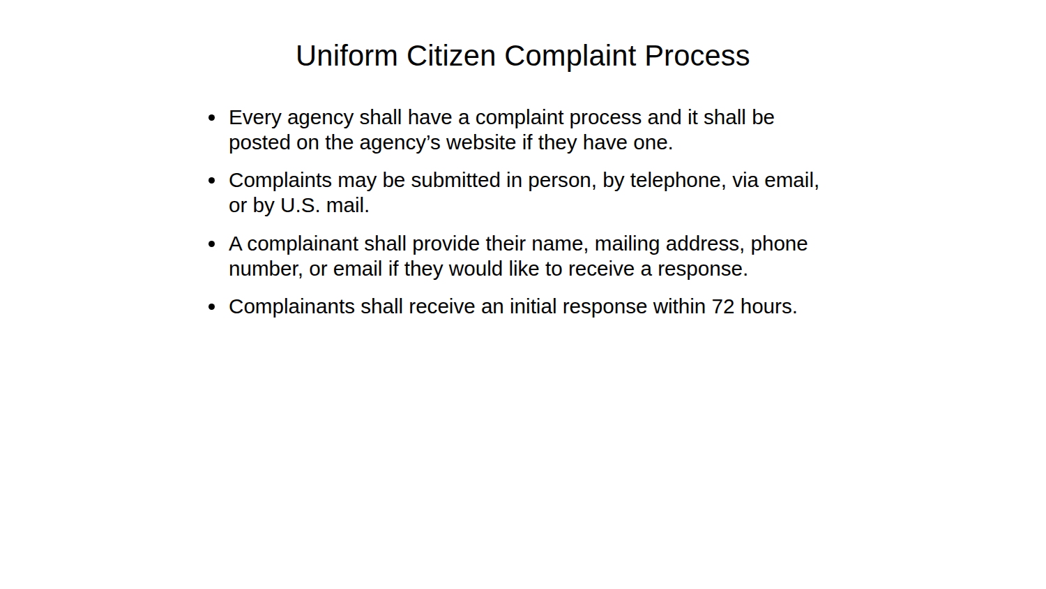Uniform Citizen Complaint Process
Every agency shall have a complaint process and it shall be posted on the agency’s website if they have one.
Complaints may be submitted in person, by telephone, via email, or by U.S. mail.
A complainant shall provide their name, mailing address, phone number, or email if they would like to receive a response.
Complainants shall receive an initial response within 72 hours.